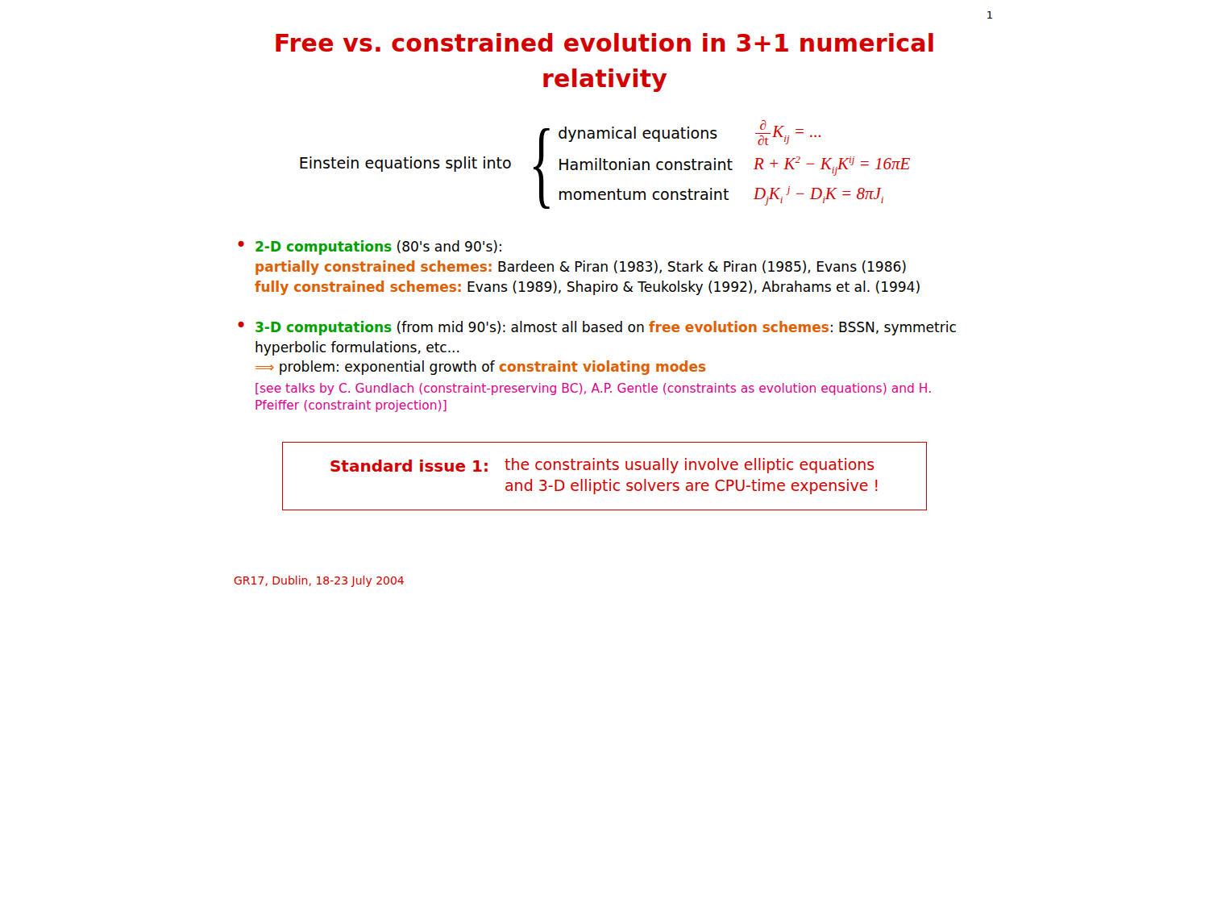1
Free vs. constrained evolution in 3+1 numerical relativity
Einstein equations split into
{
| dynamical equations | ∂ ∂ t K ij = ... |
| Hamiltonian constraint | R + K 2 − K ij K ij = 16π E |
| momentum constraint | D j K i j − D i K = 8π J i |
2-D computations (80's and 90's):
partially constrained schemes: Bardeen & Piran (1983), Stark & Piran (1985), Evans (1986)
fully constrained schemes: Evans (1989), Shapiro & Teukolsky (1992), Abrahams et al. (1994)
3-D computations (from mid 90's): almost all based on free evolution schemes: BSSN, symmetric hyperbolic formulations, etc...
⟹ problem: exponential growth of constraint violating modes
[see talks by C. Gundlach (constraint-preserving BC), A.P. Gentle (constraints as evolution equations) and H. Pfeiffer (constraint projection)]
| Standard issue 1: | the constraints usually involve elliptic equations and 3-D elliptic solvers are CPU-time expensive ! |
GR17, Dublin, 18-23 July 2004